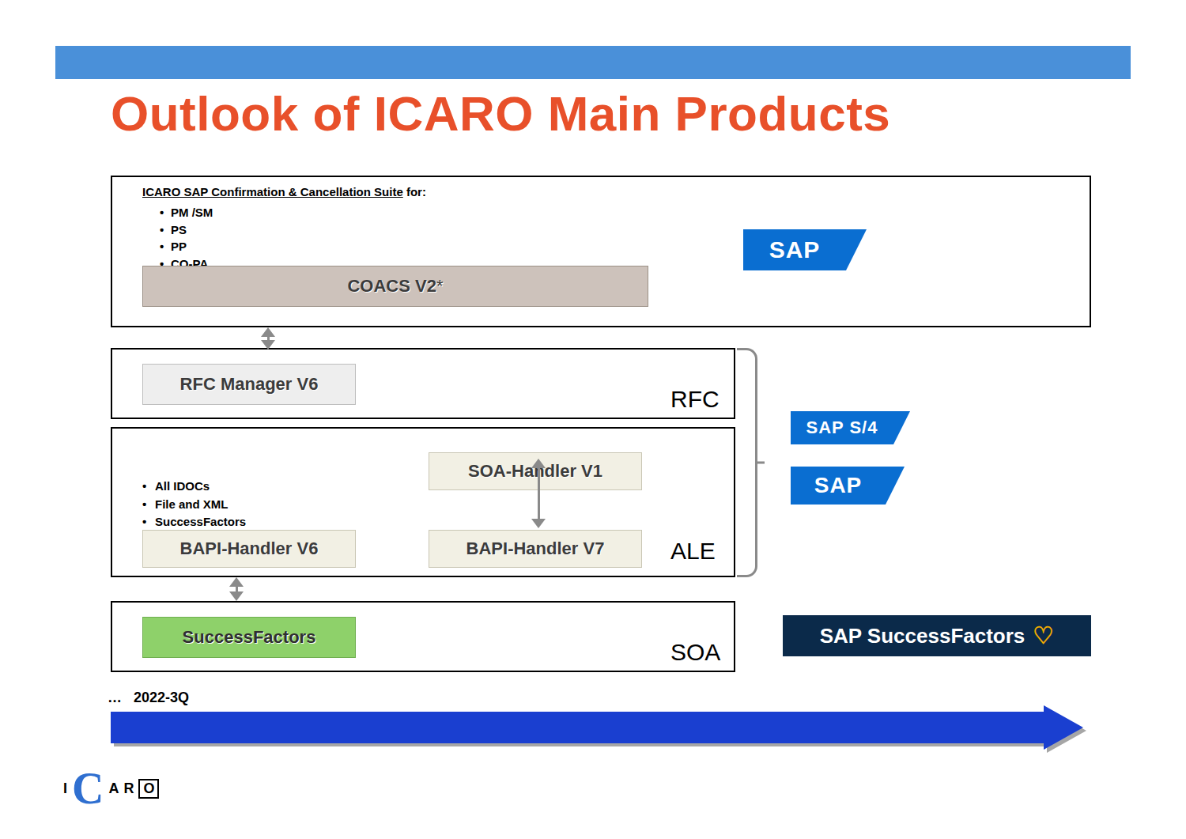Outlook of ICARO Main Products
ICARO SAP Confirmation & Cancellation Suite for:
PM /SM
PS
PP
CO-PA
COACS V2 *
SAP
RFC Manager V6
RFC
All IDOCs
File and XML
SuccessFactors
SOA-Handler V1
BAPI-Handler V6
BAPI-Handler V7
ALE
SuccessFactors
SOA
SAP S/4
SAP
SAP SuccessFactors ♡
… 2022-3Q
I C A R O